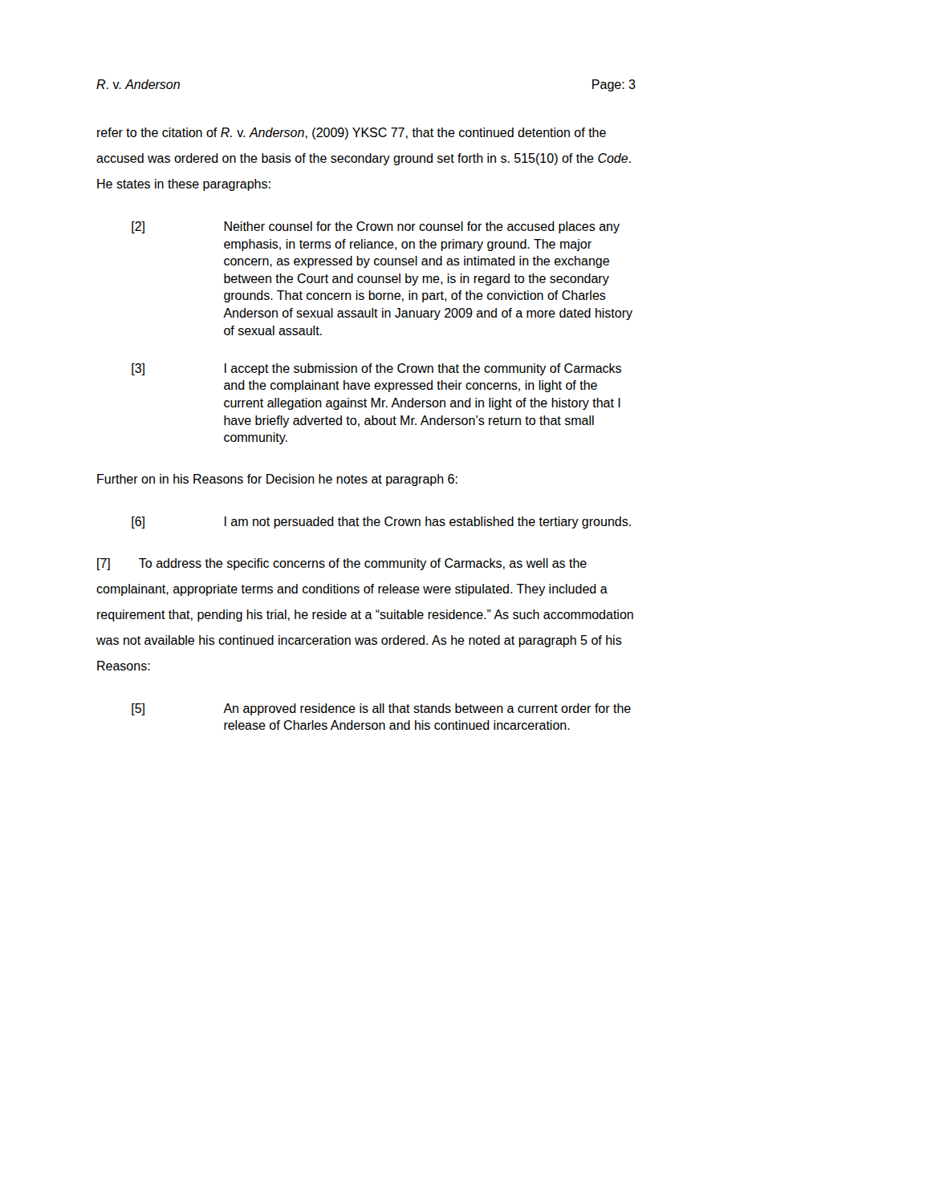R. v. Anderson
Page: 3
refer to the citation of R. v. Anderson, (2009) YKSC 77, that the continued detention of the accused was ordered on the basis of the secondary ground set forth in s. 515(10) of the Code. He states in these paragraphs:
[2]
Neither counsel for the Crown nor counsel for the accused places any emphasis, in terms of reliance, on the primary ground. The major concern, as expressed by counsel and as intimated in the exchange between the Court and counsel by me, is in regard to the secondary grounds. That concern is borne, in part, of the conviction of Charles Anderson of sexual assault in January 2009 and of a more dated history of sexual assault.
[3]
I accept the submission of the Crown that the community of Carmacks and the complainant have expressed their concerns, in light of the current allegation against Mr. Anderson and in light of the history that I have briefly adverted to, about Mr. Anderson’s return to that small community.
Further on in his Reasons for Decision he notes at paragraph 6:
[6]
I am not persuaded that the Crown has established the tertiary grounds.
[7] To address the specific concerns of the community of Carmacks, as well as the complainant, appropriate terms and conditions of release were stipulated. They included a requirement that, pending his trial, he reside at a “suitable residence.” As such accommodation was not available his continued incarceration was ordered. As he noted at paragraph 5 of his Reasons:
[5]
An approved residence is all that stands between a current order for the release of Charles Anderson and his continued incarceration.